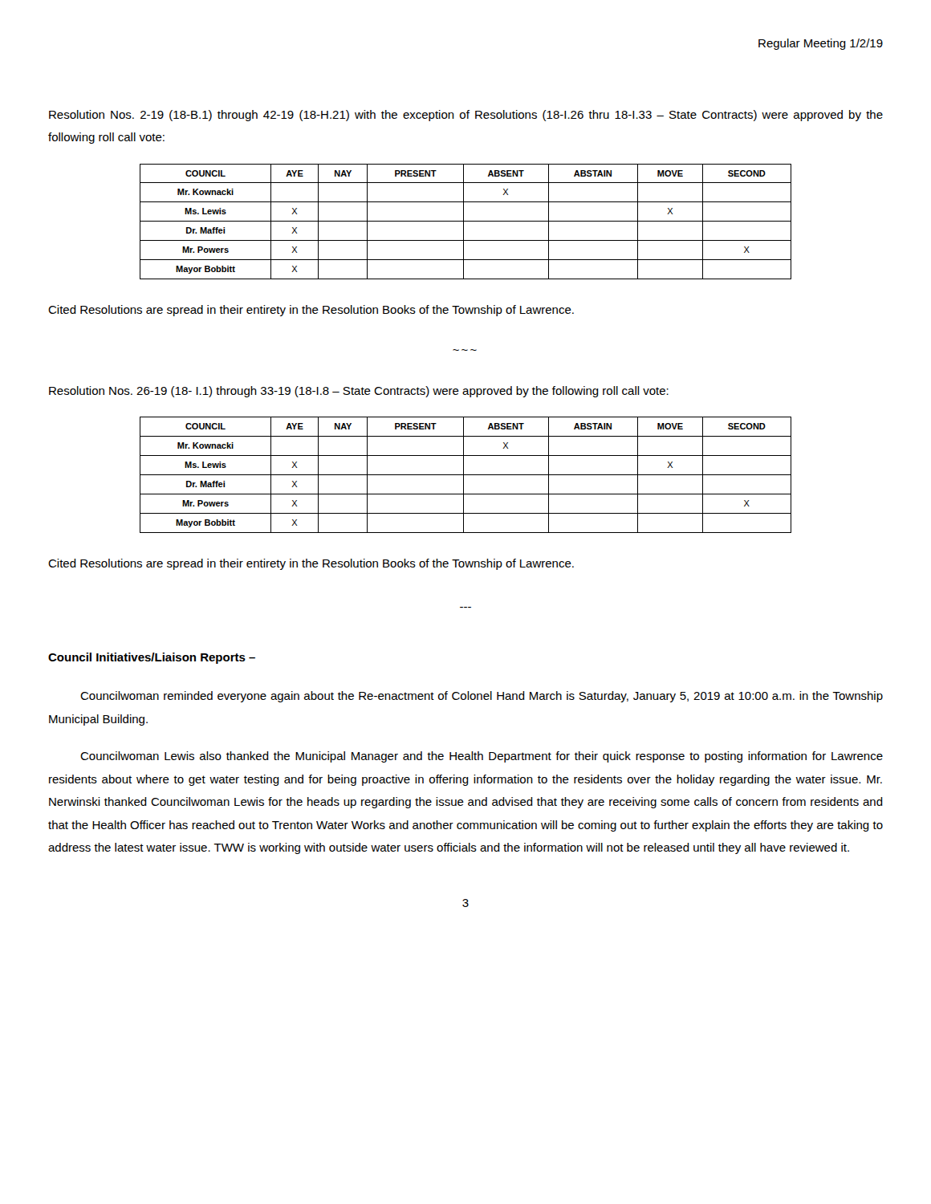Regular Meeting 1/2/19
Resolution Nos. 2-19 (18-B.1) through 42-19 (18-H.21) with the exception of Resolutions (18-I.26 thru 18-I.33 – State Contracts) were approved by the following roll call vote:
| COUNCIL | AYE | NAY | PRESENT | ABSENT | ABSTAIN | MOVE | SECOND |
| --- | --- | --- | --- | --- | --- | --- | --- |
| Mr. Kownacki | | | | X | | | |
| Ms. Lewis | X | | | | | X | |
| Dr. Maffei | X | | | | | | |
| Mr. Powers | X | | | | | | X |
| Mayor Bobbitt | X | | | | | | |
Cited Resolutions are spread in their entirety in the Resolution Books of the Township of Lawrence.
~~~
Resolution Nos. 26-19 (18- I.1) through 33-19 (18-I.8 – State Contracts) were approved by the following roll call vote:
| COUNCIL | AYE | NAY | PRESENT | ABSENT | ABSTAIN | MOVE | SECOND |
| --- | --- | --- | --- | --- | --- | --- | --- |
| Mr. Kownacki | | | | X | | | |
| Ms. Lewis | X | | | | | X | |
| Dr. Maffei | X | | | | | | |
| Mr. Powers | X | | | | | | X |
| Mayor Bobbitt | X | | | | | | |
Cited Resolutions are spread in their entirety in the Resolution Books of the Township of Lawrence.
---
Council Initiatives/Liaison Reports –
Councilwoman reminded everyone again about the Re-enactment of Colonel Hand March is Saturday, January 5, 2019 at 10:00 a.m. in the Township Municipal Building.
Councilwoman Lewis also thanked the Municipal Manager and the Health Department for their quick response to posting information for Lawrence residents about where to get water testing and for being proactive in offering information to the residents over the holiday regarding the water issue. Mr. Nerwinski thanked Councilwoman Lewis for the heads up regarding the issue and advised that they are receiving some calls of concern from residents and that the Health Officer has reached out to Trenton Water Works and another communication will be coming out to further explain the efforts they are taking to address the latest water issue. TWW is working with outside water users officials and the information will not be released until they all have reviewed it.
3